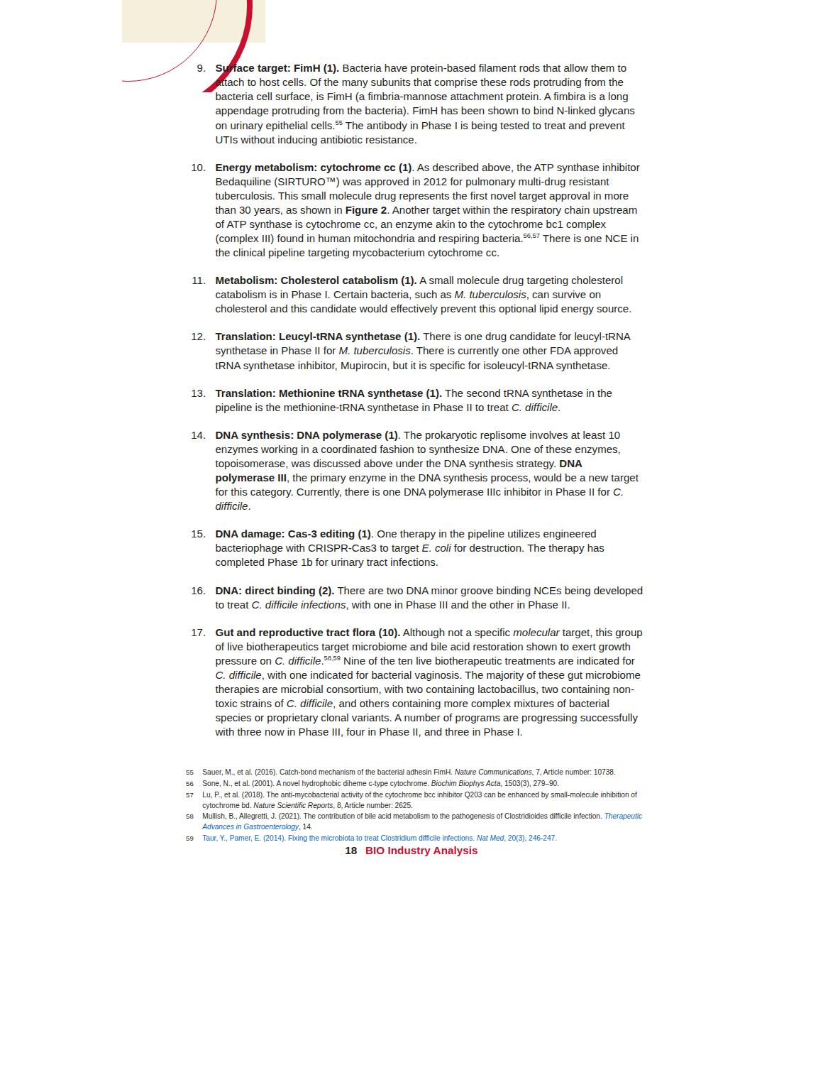Surface target: FimH (1). Bacteria have protein-based filament rods that allow them to attach to host cells. Of the many subunits that comprise these rods protruding from the bacteria cell surface, is FimH (a fimbria-mannose attachment protein. A fimbira is a long appendage protruding from the bacteria). FimH has been shown to bind N-linked glycans on urinary epithelial cells.55 The antibody in Phase I is being tested to treat and prevent UTIs without inducing antibiotic resistance.
Energy metabolism: cytochrome cc (1). As described above, the ATP synthase inhibitor Bedaquiline (SIRTURO™) was approved in 2012 for pulmonary multi-drug resistant tuberculosis. This small molecule drug represents the first novel target approval in more than 30 years, as shown in Figure 2. Another target within the respiratory chain upstream of ATP synthase is cytochrome cc, an enzyme akin to the cytochrome bc1 complex (complex III) found in human mitochondria and respiring bacteria.56,57 There is one NCE in the clinical pipeline targeting mycobacterium cytochrome cc.
Metabolism: Cholesterol catabolism (1). A small molecule drug targeting cholesterol catabolism is in Phase I. Certain bacteria, such as M. tuberculosis, can survive on cholesterol and this candidate would effectively prevent this optional lipid energy source.
Translation: Leucyl-tRNA synthetase (1). There is one drug candidate for leucyl-tRNA synthetase in Phase II for M. tuberculosis. There is currently one other FDA approved tRNA synthetase inhibitor, Mupirocin, but it is specific for isoleucyl-tRNA synthetase.
Translation: Methionine tRNA synthetase (1). The second tRNA synthetase in the pipeline is the methionine-tRNA synthetase in Phase II to treat C. difficile.
DNA synthesis: DNA polymerase (1). The prokaryotic replisome involves at least 10 enzymes working in a coordinated fashion to synthesize DNA. One of these enzymes, topoisomerase, was discussed above under the DNA synthesis strategy. DNA polymerase III, the primary enzyme in the DNA synthesis process, would be a new target for this category. Currently, there is one DNA polymerase IIIc inhibitor in Phase II for C. difficile.
DNA damage: Cas-3 editing (1). One therapy in the pipeline utilizes engineered bacteriophage with CRISPR-Cas3 to target E. coli for destruction. The therapy has completed Phase 1b for urinary tract infections.
DNA: direct binding (2). There are two DNA minor groove binding NCEs being developed to treat C. difficile infections, with one in Phase III and the other in Phase II.
Gut and reproductive tract flora (10). Although not a specific molecular target, this group of live biotherapeutics target microbiome and bile acid restoration shown to exert growth pressure on C. difficile.58,59 Nine of the ten live biotherapeutic treatments are indicated for C. difficile, with one indicated for bacterial vaginosis. The majority of these gut microbiome therapies are microbial consortium, with two containing lactobacillus, two containing non-toxic strains of C. difficile, and others containing more complex mixtures of bacterial species or proprietary clonal variants. A number of programs are progressing successfully with three now in Phase III, four in Phase II, and three in Phase I.
55 Sauer, M., et al. (2016). Catch-bond mechanism of the bacterial adhesin FimH. Nature Communications, 7, Article number: 10738.
56 Sone, N., et al. (2001). A novel hydrophobic diheme c-type cytochrome. Biochim Biophys Acta, 1503(3), 279–90.
57 Lu, P., et al. (2018). The anti-mycobacterial activity of the cytochrome bcc inhibitor Q203 can be enhanced by small-molecule inhibition of cytochrome bd. Nature Scientific Reports, 8, Article number: 2625.
58 Mullish, B., Allegretti, J. (2021). The contribution of bile acid metabolism to the pathogenesis of Clostridioides difficile infection. Therapeutic Advances in Gastroenterology, 14.
59 Taur, Y., Pamer, E. (2014). Fixing the microbiota to treat Clostridium difficile infections. Nat Med, 20(3), 246-247.
18 BIO Industry Analysis